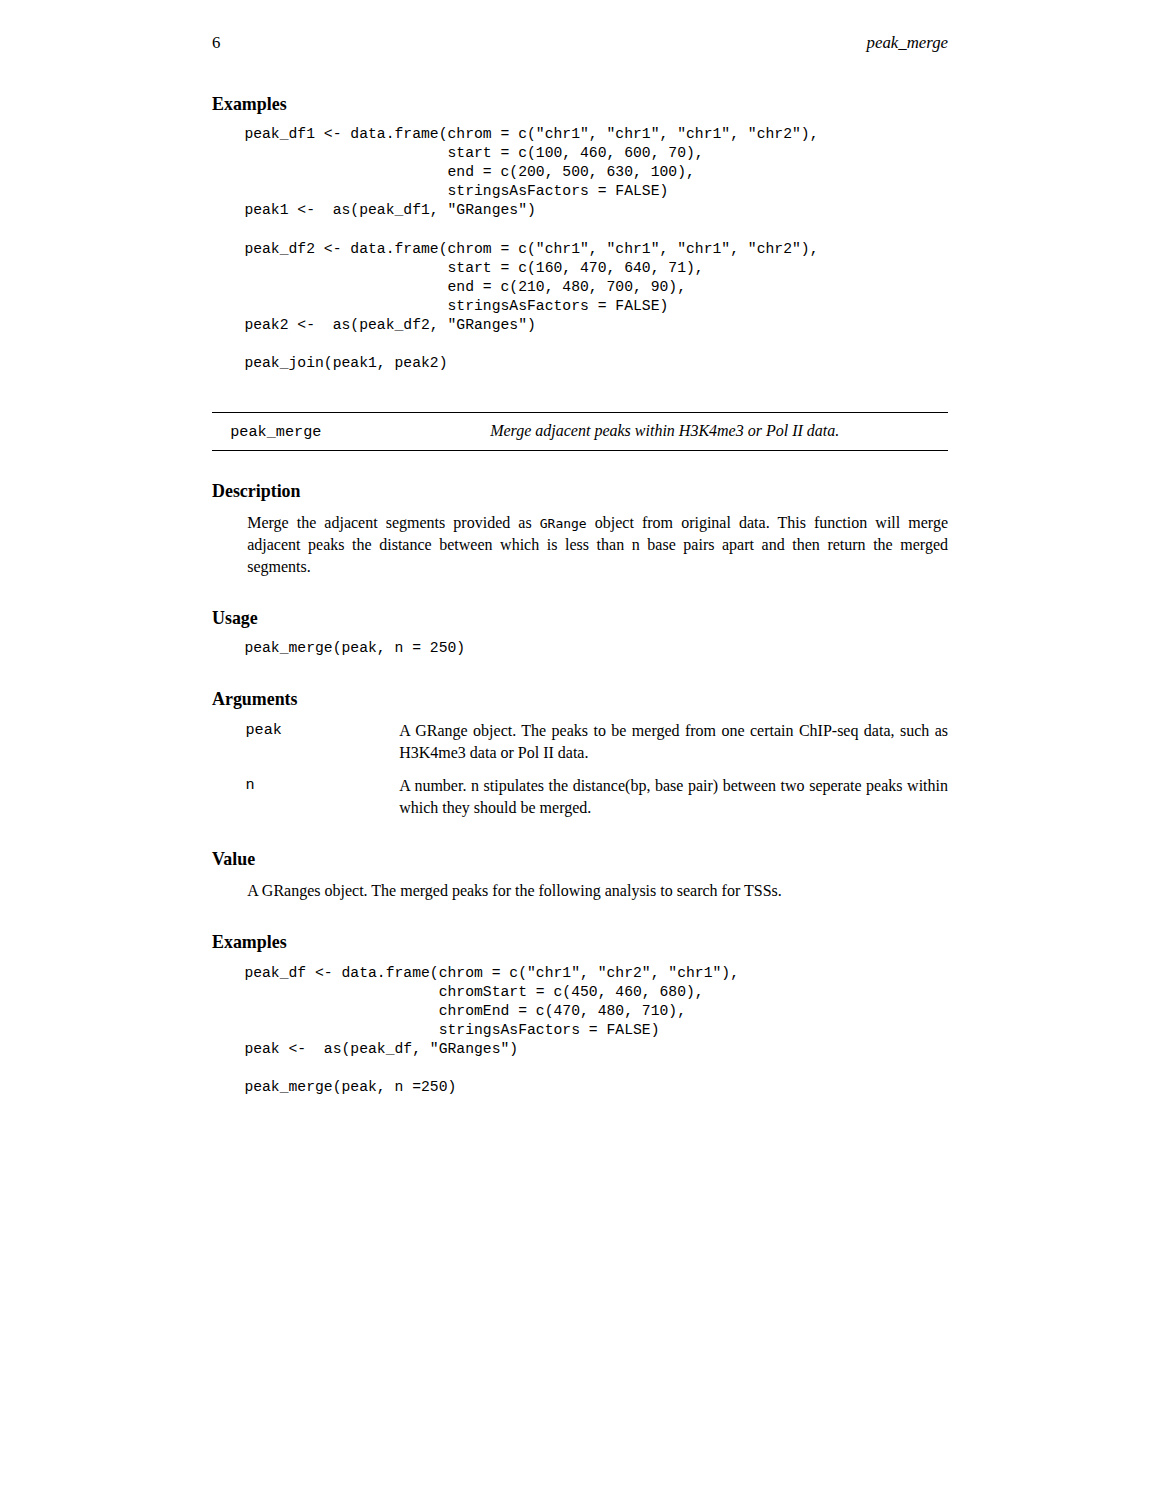6 peak_merge
Examples
peak_df1 <- data.frame(chrom = c("chr1", "chr1", "chr1", "chr2"),
                       start = c(100, 460, 600, 70),
                       end = c(200, 500, 630, 100),
                       stringsAsFactors = FALSE)
peak1 <-  as(peak_df1, "GRanges")

peak_df2 <- data.frame(chrom = c("chr1", "chr1", "chr1", "chr2"),
                       start = c(160, 470, 640, 71),
                       end = c(210, 480, 700, 90),
                       stringsAsFactors = FALSE)
peak2 <-  as(peak_df2, "GRanges")

peak_join(peak1, peak2)
peak_merge Merge adjacent peaks within H3K4me3 or Pol II data.
Description
Merge the adjacent segments provided as GRange object from original data. This function will merge adjacent peaks the distance between which is less than n base pairs apart and then return the merged segments.
Usage
peak_merge(peak, n = 250)
Arguments
peak
A GRange object. The peaks to be merged from one certain ChIP-seq data, such as H3K4me3 data or Pol II data.
n
A number. n stipulates the distance(bp, base pair) between two seperate peaks within which they should be merged.
Value
A GRanges object. The merged peaks for the following analysis to search for TSSs.
Examples
peak_df <- data.frame(chrom = c("chr1", "chr2", "chr1"),
                      chromStart = c(450, 460, 680),
                      chromEnd = c(470, 480, 710),
                      stringsAsFactors = FALSE)
peak <-  as(peak_df, "GRanges")

peak_merge(peak, n =250)